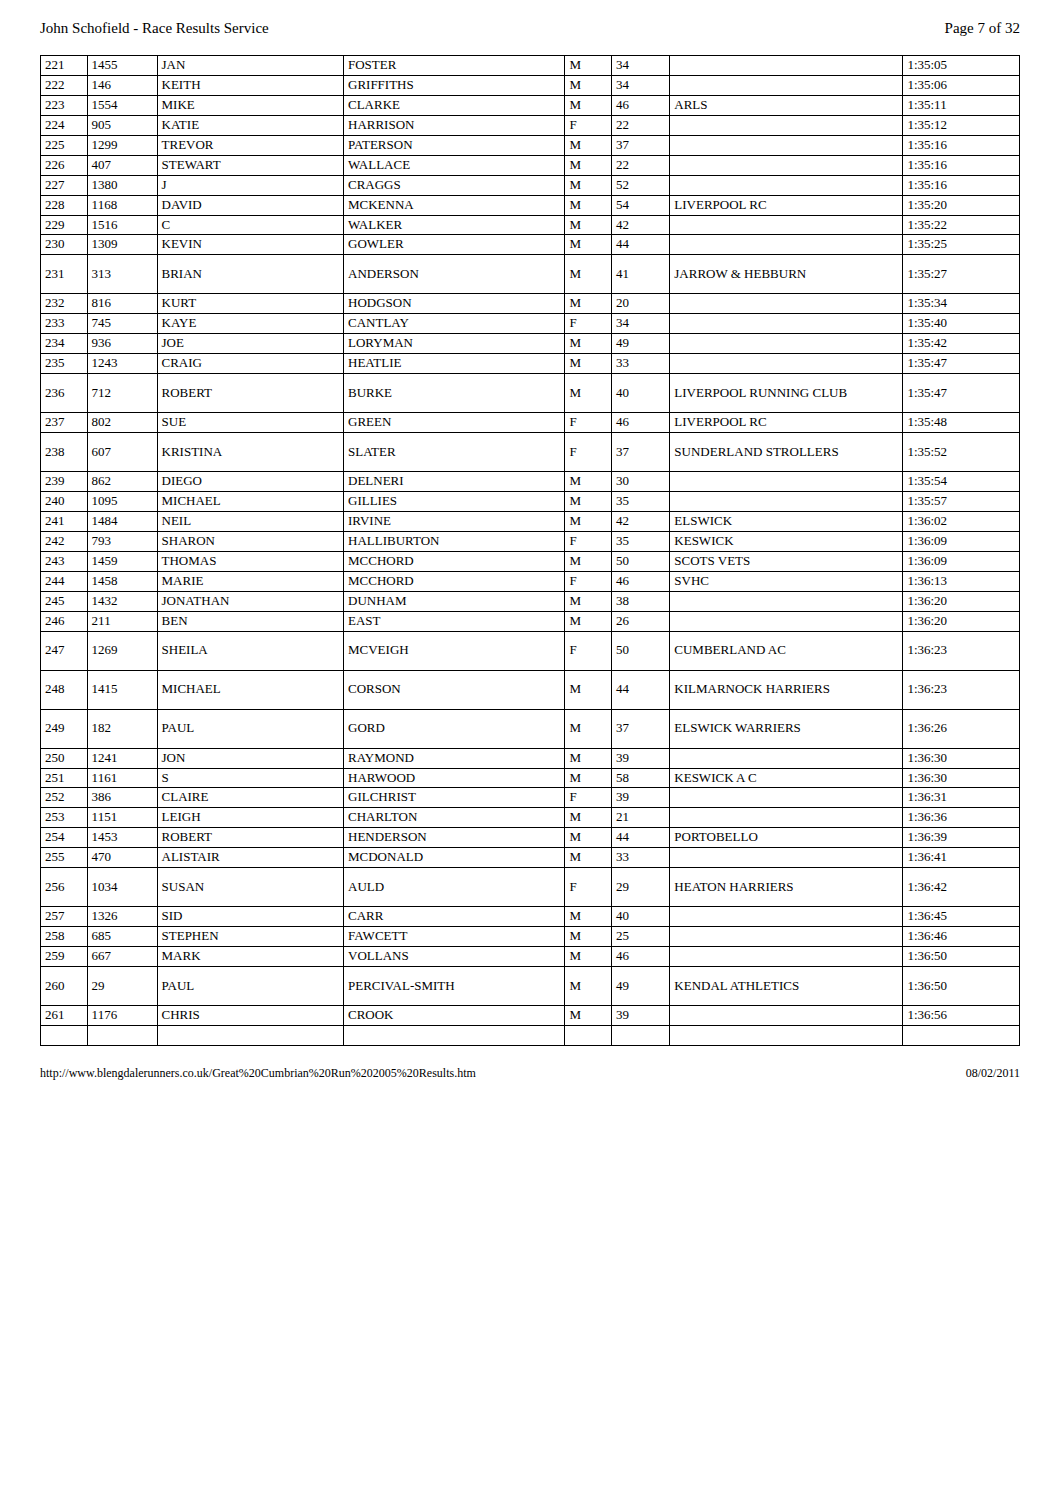John Schofield - Race Results Service Page 7 of 32
| 221 | 1455 | JAN | FOSTER | M | 34 | | 1:35:05 |
| 222 | 146 | KEITH | GRIFFITHS | M | 34 | | 1:35:06 |
| 223 | 1554 | MIKE | CLARKE | M | 46 | ARLS | 1:35:11 |
| 224 | 905 | KATIE | HARRISON | F | 22 | | 1:35:12 |
| 225 | 1299 | TREVOR | PATERSON | M | 37 | | 1:35:16 |
| 226 | 407 | STEWART | WALLACE | M | 22 | | 1:35:16 |
| 227 | 1380 | J | CRAGGS | M | 52 | | 1:35:16 |
| 228 | 1168 | DAVID | MCKENNA | M | 54 | LIVERPOOL RC | 1:35:20 |
| 229 | 1516 | C | WALKER | M | 42 | | 1:35:22 |
| 230 | 1309 | KEVIN | GOWLER | M | 44 | | 1:35:25 |
| 231 | 313 | BRIAN | ANDERSON | M | 41 | JARROW & HEBBURN | 1:35:27 |
| 232 | 816 | KURT | HODGSON | M | 20 | | 1:35:34 |
| 233 | 745 | KAYE | CANTLAY | F | 34 | | 1:35:40 |
| 234 | 936 | JOE | LORYMAN | M | 49 | | 1:35:42 |
| 235 | 1243 | CRAIG | HEATLIE | M | 33 | | 1:35:47 |
| 236 | 712 | ROBERT | BURKE | M | 40 | LIVERPOOL RUNNING CLUB | 1:35:47 |
| 237 | 802 | SUE | GREEN | F | 46 | LIVERPOOL RC | 1:35:48 |
| 238 | 607 | KRISTINA | SLATER | F | 37 | SUNDERLAND STROLLERS | 1:35:52 |
| 239 | 862 | DIEGO | DELNERI | M | 30 | | 1:35:54 |
| 240 | 1095 | MICHAEL | GILLIES | M | 35 | | 1:35:57 |
| 241 | 1484 | NEIL | IRVINE | M | 42 | ELSWICK | 1:36:02 |
| 242 | 793 | SHARON | HALLIBURTON | F | 35 | KESWICK | 1:36:09 |
| 243 | 1459 | THOMAS | MCCHORD | M | 50 | SCOTS VETS | 1:36:09 |
| 244 | 1458 | MARIE | MCCHORD | F | 46 | SVHC | 1:36:13 |
| 245 | 1432 | JONATHAN | DUNHAM | M | 38 | | 1:36:20 |
| 246 | 211 | BEN | EAST | M | 26 | | 1:36:20 |
| 247 | 1269 | SHEILA | MCVEIGH | F | 50 | CUMBERLAND AC | 1:36:23 |
| 248 | 1415 | MICHAEL | CORSON | M | 44 | KILMARNOCK HARRIERS | 1:36:23 |
| 249 | 182 | PAUL | GORD | M | 37 | ELSWICK WARRIERS | 1:36:26 |
| 250 | 1241 | JON | RAYMOND | M | 39 | | 1:36:30 |
| 251 | 1161 | S | HARWOOD | M | 58 | KESWICK A C | 1:36:30 |
| 252 | 386 | CLAIRE | GILCHRIST | F | 39 | | 1:36:31 |
| 253 | 1151 | LEIGH | CHARLTON | M | 21 | | 1:36:36 |
| 254 | 1453 | ROBERT | HENDERSON | M | 44 | PORTOBELLO | 1:36:39 |
| 255 | 470 | ALISTAIR | MCDONALD | M | 33 | | 1:36:41 |
| 256 | 1034 | SUSAN | AULD | F | 29 | HEATON HARRIERS | 1:36:42 |
| 257 | 1326 | SID | CARR | M | 40 | | 1:36:45 |
| 258 | 685 | STEPHEN | FAWCETT | M | 25 | | 1:36:46 |
| 259 | 667 | MARK | VOLLANS | M | 46 | | 1:36:50 |
| 260 | 29 | PAUL | PERCIVAL-SMITH | M | 49 | KENDAL ATHLETICS | 1:36:50 |
| 261 | 1176 | CHRIS | CROOK | M | 39 | | 1:36:56 |
http://www.blengdalerunners.co.uk/Great%20Cumbrian%20Run%202005%20Results.htm 08/02/2011